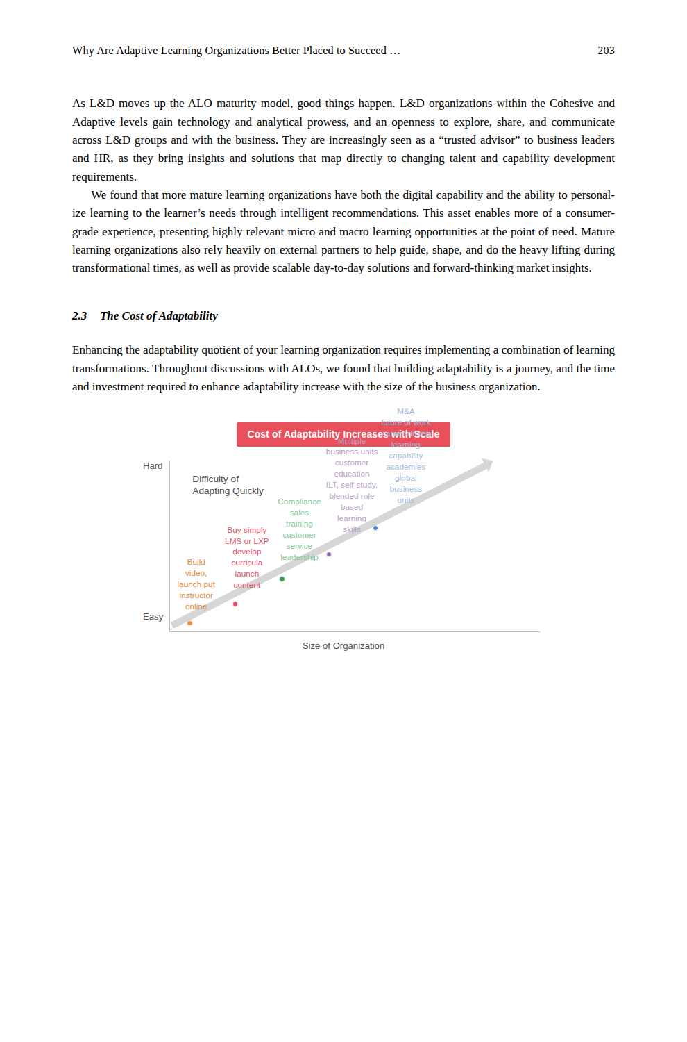Why Are Adaptive Learning Organizations Better Placed to Succeed … 203
As L&D moves up the ALO maturity model, good things happen. L&D organizations within the Cohesive and Adaptive levels gain technology and analytical prowess, and an openness to explore, share, and communicate across L&D groups and with the business. They are increasingly seen as a “trusted advisor” to business leaders and HR, as they bring insights and solutions that map directly to changing talent and capability development requirements.
We found that more mature learning organizations have both the digital capability and the ability to personalize learning to the learner’s needs through intelligent recommendations. This asset enables more of a consumer-grade experience, presenting highly relevant micro and macro learning opportunities at the point of need. Mature learning organizations also rely heavily on external partners to help guide, shape, and do the heavy lifting during transformational times, as well as provide scalable day-to-day solutions and forward-thinking market insights.
2.3 The Cost of Adaptability
Enhancing the adaptability quotient of your learning organization requires implementing a combination of learning transformations. Throughout discussions with ALOs, we found that building adaptability is a journey, and the time and investment required to enhance adaptability increase with the size of the business organization.
Cost of Adaptability Increases with Scale
Hard
Easy
Size of Organization
Difficulty of
Adapting Quickly
Build
video,
launch put
instructor
online
Buy simply
LMS or LXP
develop
curricula
launch
content
Compliance
sales
training
customer
service
leadership
Multiple
business units
customer
education
ILT, self-study,
blended role
based
learning
skills
M&A
future of work
career-driven
learning
capability
academies
global
business
units